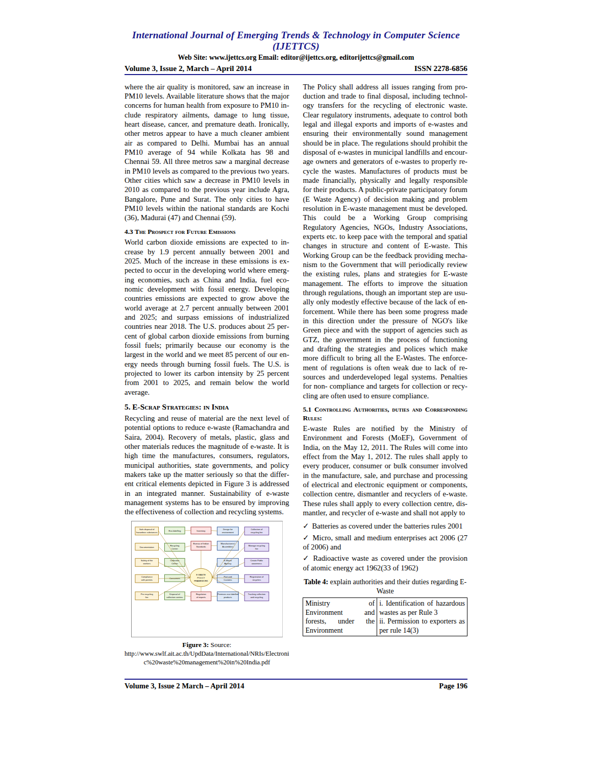International Journal of Emerging Trends & Technology in Computer Science (IJETTCS)
Web Site: www.ijettcs.org Email: editor@ijettcs.org, editorijettcs@gmail.com
Volume 3, Issue 2, March – April 2014 ISSN 2278-6856
where the air quality is monitored, saw an increase in PM10 levels. Available literature shows that the major concerns for human health from exposure to PM10 include respiratory ailments, damage to lung tissue, heart disease, cancer, and premature death. Ironically, other metros appear to have a much cleaner ambient air as compared to Delhi. Mumbai has an annual PM10 average of 94 while Kolkata has 98 and Chennai 59. All three metros saw a marginal decrease in PM10 levels as compared to the previous two years. Other cities which saw a decrease in PM10 levels in 2010 as compared to the previous year include Agra, Bangalore, Pune and Surat. The only cities to have PM10 levels within the national standards are Kochi (36), Madurai (47) and Chennai (59).
4.3 The Prospect for Future Emissions
World carbon dioxide emissions are expected to increase by 1.9 percent annually between 2001 and 2025. Much of the increase in these emissions is expected to occur in the developing world where emerging economies, such as China and India, fuel economic development with fossil energy. Developing countries emissions are expected to grow above the world average at 2.7 percent annually between 2001 and 2025; and surpass emissions of industrialized countries near 2018. The U.S. produces about 25 percent of global carbon dioxide emissions from burning fossil fuels; primarily because our economy is the largest in the world and we meet 85 percent of our energy needs through burning fossil fuels. The U.S. is projected to lower its carbon intensity by 25 percent from 2001 to 2025, and remain below the world average.
5. E-Scrap Strategies: in India
Recycling and reuse of material are the next level of potential options to reduce e-waste (Ramachandra and Saira, 2004). Recovery of metals, plastic, glass and other materials reduces the magnitude of e-waste. It is high time the manufactures, consumers, regulators, municipal authorities, state governments, and policy makers take up the matter seriously so that the different critical elements depicted in Figure 3 is addressed in an integrated manner. Sustainability of e-waste management systems has to be ensured by improving the effectiveness of collection and recycling systems.
Safe disposal ofhazardous substances Documentation Safety of theworkers Compliancewith permits Pre recyclingfee Eco-labelling RecyclingCenter CollectionCenter Consumers Disposal ofcollection centres Inventory Bureau of IndianStandards E WASTEPOLICYFRAMEWORK Regulationof imports Design forenvironment Manufacturers/Assemblers E-WasteAgency Port andCustoms Premises eco-labelledproducts Collection ofrecycling fee Manage recyclingfee Create Publicawareness Registration ofrecyclers Tracking collectionand recycling
Figure 3: Source:
http://www.swlf.ait.ac.th/UpdData/International/NRIs/Electronic%20waste%20management%20in%20India.pdf
The Policy shall address all issues ranging from production and trade to final disposal, including technology transfers for the recycling of electronic waste. Clear regulatory instruments, adequate to control both legal and illegal exports and imports of e-wastes and ensuring their environmentally sound management should be in place. The regulations should prohibit the disposal of e-wastes in municipal landfills and encourage owners and generators of e-wastes to properly recycle the wastes. Manufactures of products must be made financially, physically and legally responsible for their products. A public-private participatory forum (E Waste Agency) of decision making and problem resolution in E-waste management must be developed. This could be a Working Group comprising Regulatory Agencies, NGOs, Industry Associations, experts etc. to keep pace with the temporal and spatial changes in structure and content of E-waste. This Working Group can be the feedback providing mechanism to the Government that will periodically review the existing rules, plans and strategies for E-waste management. The efforts to improve the situation through regulations, though an important step are usually only modestly effective because of the lack of enforcement. While there has been some progress made in this direction under the pressure of NGO's like Green piece and with the support of agencies such as GTZ, the government in the process of functioning and drafting the strategies and polices which make more difficult to bring all the E-Wastes. The enforcement of regulations is often weak due to lack of resources and underdeveloped legal systems. Penalties for non- compliance and targets for collection or recycling are often used to ensure compliance.
5.1 Controlling Authorities, duties and Corresponding Rules:
E-waste Rules are notified by the Ministry of Environment and Forests (MoEF), Government of India, on the May 12, 2011. The Rules will come into effect from the May 1, 2012. The rules shall apply to every producer, consumer or bulk consumer involved in the manufacture, sale, and purchase and processing of electrical and electronic equipment or components, collection centre, dismantler and recyclers of e-waste. These rules shall apply to every collection centre, dismantler, and recycler of e-waste and shall not apply to
Batteries as covered under the batteries rules 2001
Micro, small and medium enterprises act 2006 (27 of 2006) and
Radioactive waste as covered under the provision of atomic energy act 1962(33 of 1962)
Table 4: explain authorities and their duties regarding E-Waste
| Ministry of Environment and forests, under the Environment | i. Identification of hazardous wastes as per Rule 3 ii. Permission to exporters as per rule 14(3) |
Volume 3, Issue 2 March – April 2014 Page 196